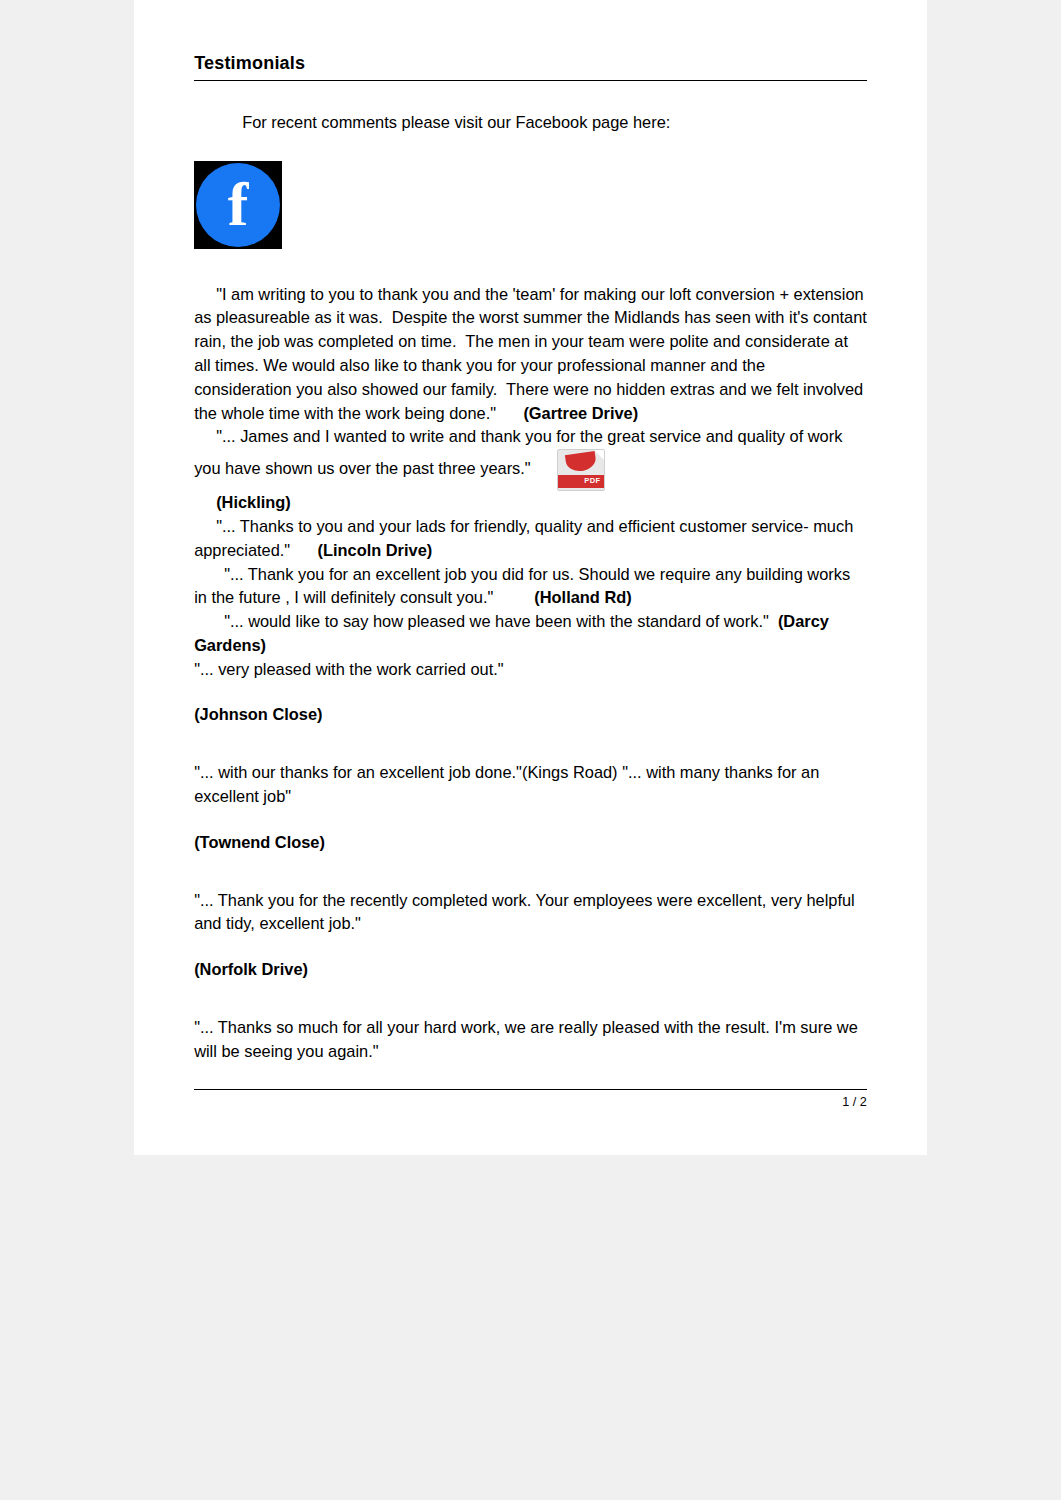Testimonials
For recent comments please visit our Facebook page here:
f
"I am writing to you to thank you and the 'team' for making our loft conversion + extension as pleasureable as it was. Despite the worst summer the Midlands has seen with it's contant rain, the job was completed on time. The men in your team were polite and considerate at all times. We would also like to thank you for your professional manner and the consideration you also showed our family. There were no hidden extras and we felt involved the whole time with the work being done." (Gartree Drive)
"... James and I wanted to write and thank you for the great service and quality of work you have shown us over the past three years." PDF
(Hickling)
"... Thanks to you and your lads for friendly, quality and efficient customer service- much appreciated." (Lincoln Drive)
"... Thank you for an excellent job you did for us. Should we require any building works in the future , I will definitely consult you." (Holland Rd)
"... would like to say how pleased we have been with the standard of work." (Darcy Gardens)
"... very pleased with the work carried out."
(Johnson Close)
"... with our thanks for an excellent job done."(Kings Road) "... with many thanks for an excellent job"
(Townend Close)
"... Thank you for the recently completed work. Your employees were excellent, very helpful and tidy, excellent job."
(Norfolk Drive)
"... Thanks so much for all your hard work, we are really pleased with the result. I'm sure we will be seeing you again."
1 / 2